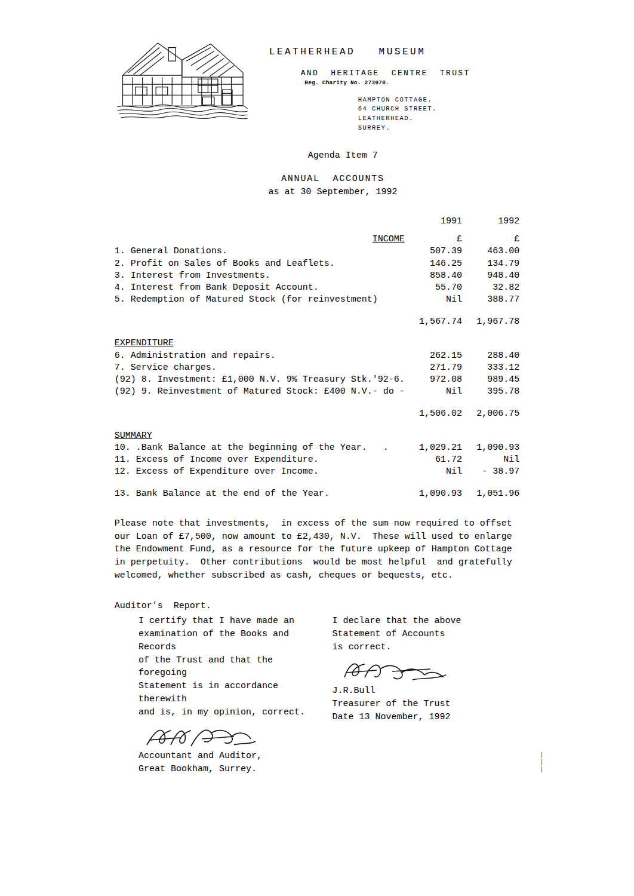LEATHERHEAD MUSEUM
AND HERITAGE CENTRE TRUST
Reg. Charity No. 273978.
HAMPTON COTTAGE.
64 CHURCH STREET.
LEATHERHEAD.
SURREY.
Agenda Item 7
ANNUAL ACCOUNTS
as at 30 September, 1992
| | 1991 | 1992 |
| INCOME | £ | £ |
| 1. General Donations. | 507.39 | 463.00 |
| 2. Profit on Sales of Books and Leaflets. | 146.25 | 134.79 |
| 3. Interest from Investments. | 858.40 | 948.40 |
| 4. Interest from Bank Deposit Account. | 55.70 | 32.82 |
| 5. Redemption of Matured Stock (for reinvestment) | Nil | 388.77 |
| | 1,567.74 | 1,967.78 |
| EXPENDITURE | | |
| 6. Administration and repairs. | 262.15 | 288.40 |
| 7. Service charges. | 271.79 | 333.12 |
| (92) 8. Investment: £1,000 N.V. 9% Treasury Stk.'92-6. | 972.08 | 989.45 |
| (92) 9. Reinvestment of Matured Stock: £400 N.V.- do - | Nil | 395.78 |
| | 1,506.02 | 2,006.75 |
| SUMMARY | | |
| 10. .Bank Balance at the beginning of the Year. . | 1,029.21 | 1,090.93 |
| 11. Excess of Income over Expenditure. | 61.72 | Nil |
| 12. Excess of Expenditure over Income. | Nil | - 38.97 |
| 13. Bank Balance at the end of the Year. | 1,090.93 | 1,051.96 |
Please note that investments, in excess of the sum now required to offset our Loan of £7,500, now amount to £2,430, N.V. These will used to enlarge the Endowment Fund, as a resource for the future upkeep of Hampton Cottage in perpetuity. Other contributions would be most helpful and gratefully welcomed, whether subscribed as cash, cheques or bequests, etc.
Auditor's Report.
I certify that I have made an
examination of the Books and Records
of the Trust and that the foregoing
Statement is in accordance therewith
and is, in my opinion, correct.
Accountant and Auditor,
Great Bookham, Surrey.
I declare that the above
Statement of Accounts
is correct.
J.R.Bull
Treasurer of the Trust
Date 13 November, 1992
|
|
|